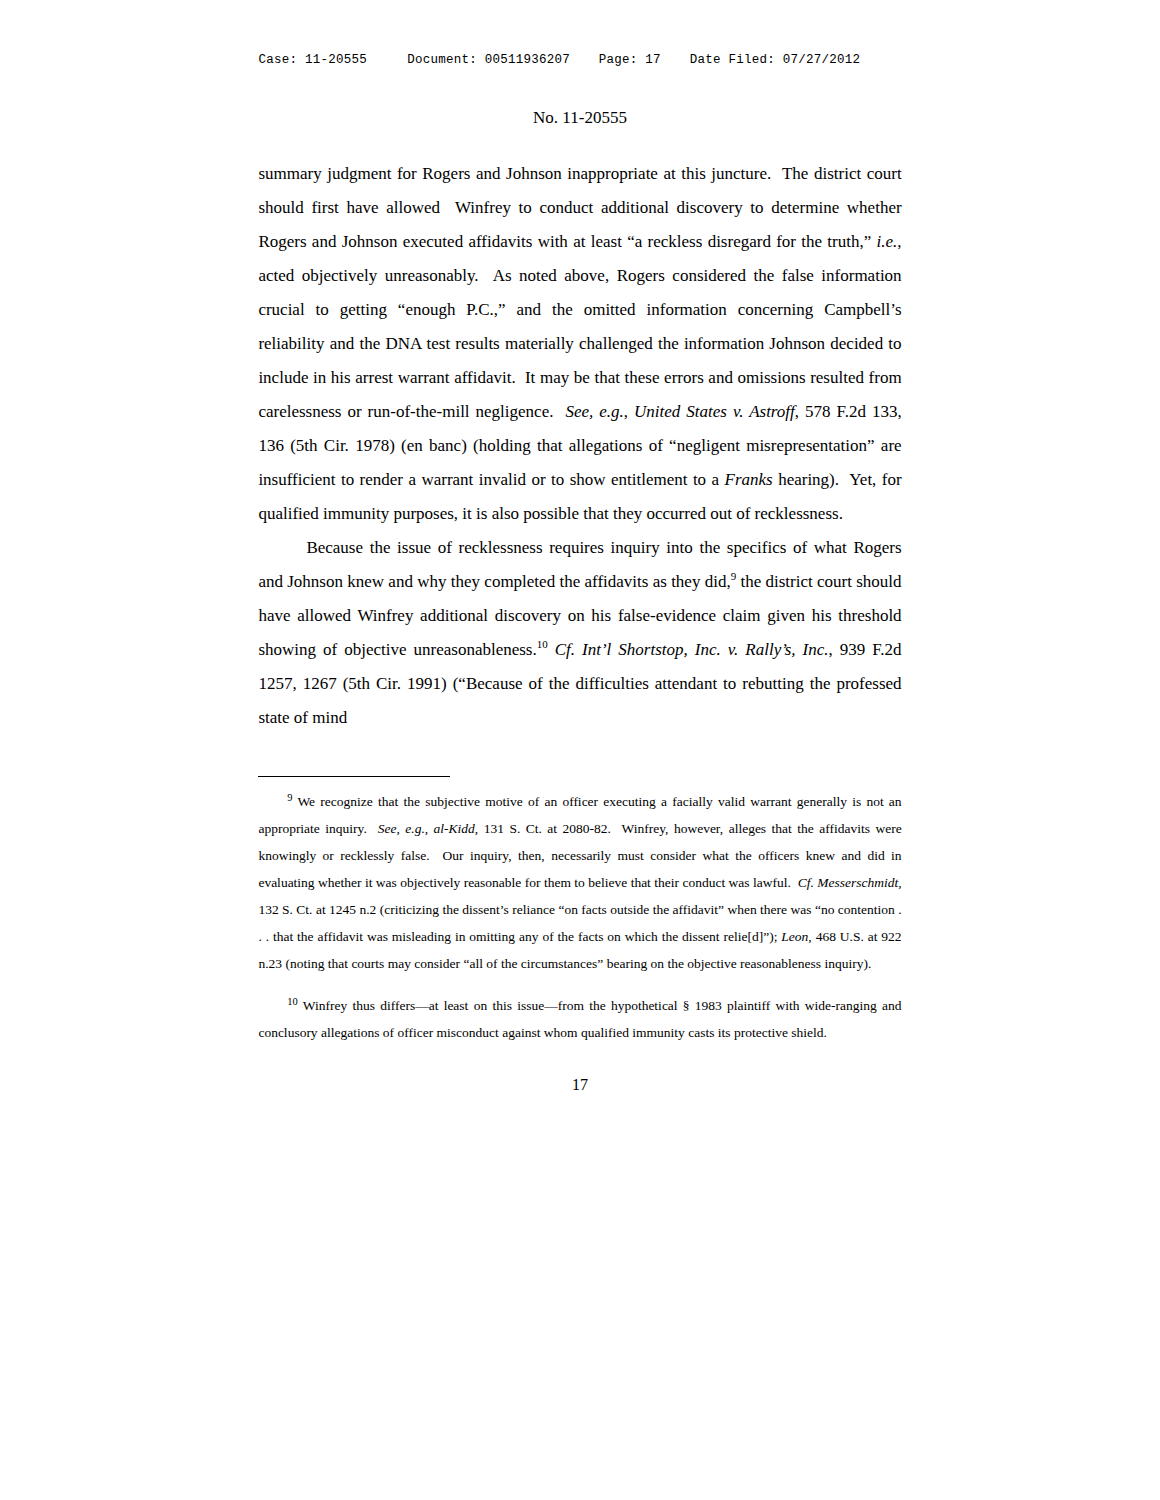Case: 11-20555 Document: 00511936207 Page: 17 Date Filed: 07/27/2012
No. 11-20555
summary judgment for Rogers and Johnson inappropriate at this juncture. The district court should first have allowed Winfrey to conduct additional discovery to determine whether Rogers and Johnson executed affidavits with at least “a reckless disregard for the truth,” i.e., acted objectively unreasonably. As noted above, Rogers considered the false information crucial to getting “enough P.C.,” and the omitted information concerning Campbell’s reliability and the DNA test results materially challenged the information Johnson decided to include in his arrest warrant affidavit. It may be that these errors and omissions resulted from carelessness or run-of-the-mill negligence. See, e.g., United States v. Astroff, 578 F.2d 133, 136 (5th Cir. 1978) (en banc) (holding that allegations of “negligent misrepresentation” are insufficient to render a warrant invalid or to show entitlement to a Franks hearing). Yet, for qualified immunity purposes, it is also possible that they occurred out of recklessness.
Because the issue of recklessness requires inquiry into the specifics of what Rogers and Johnson knew and why they completed the affidavits as they did,9 the district court should have allowed Winfrey additional discovery on his false-evidence claim given his threshold showing of objective unreasonableness.10 Cf. Int’l Shortstop, Inc. v. Rally’s, Inc., 939 F.2d 1257, 1267 (5th Cir. 1991) (“Because of the difficulties attendant to rebutting the professed state of mind
9 We recognize that the subjective motive of an officer executing a facially valid warrant generally is not an appropriate inquiry. See, e.g., al-Kidd, 131 S. Ct. at 2080-82. Winfrey, however, alleges that the affidavits were knowingly or recklessly false. Our inquiry, then, necessarily must consider what the officers knew and did in evaluating whether it was objectively reasonable for them to believe that their conduct was lawful. Cf. Messerschmidt, 132 S. Ct. at 1245 n.2 (criticizing the dissent’s reliance “on facts outside the affidavit” when there was “no contention . . . that the affidavit was misleading in omitting any of the facts on which the dissent relie[d]”); Leon, 468 U.S. at 922 n.23 (noting that courts may consider “all of the circumstances” bearing on the objective reasonableness inquiry).
10 Winfrey thus differs—at least on this issue—from the hypothetical § 1983 plaintiff with wide-ranging and conclusory allegations of officer misconduct against whom qualified immunity casts its protective shield.
17